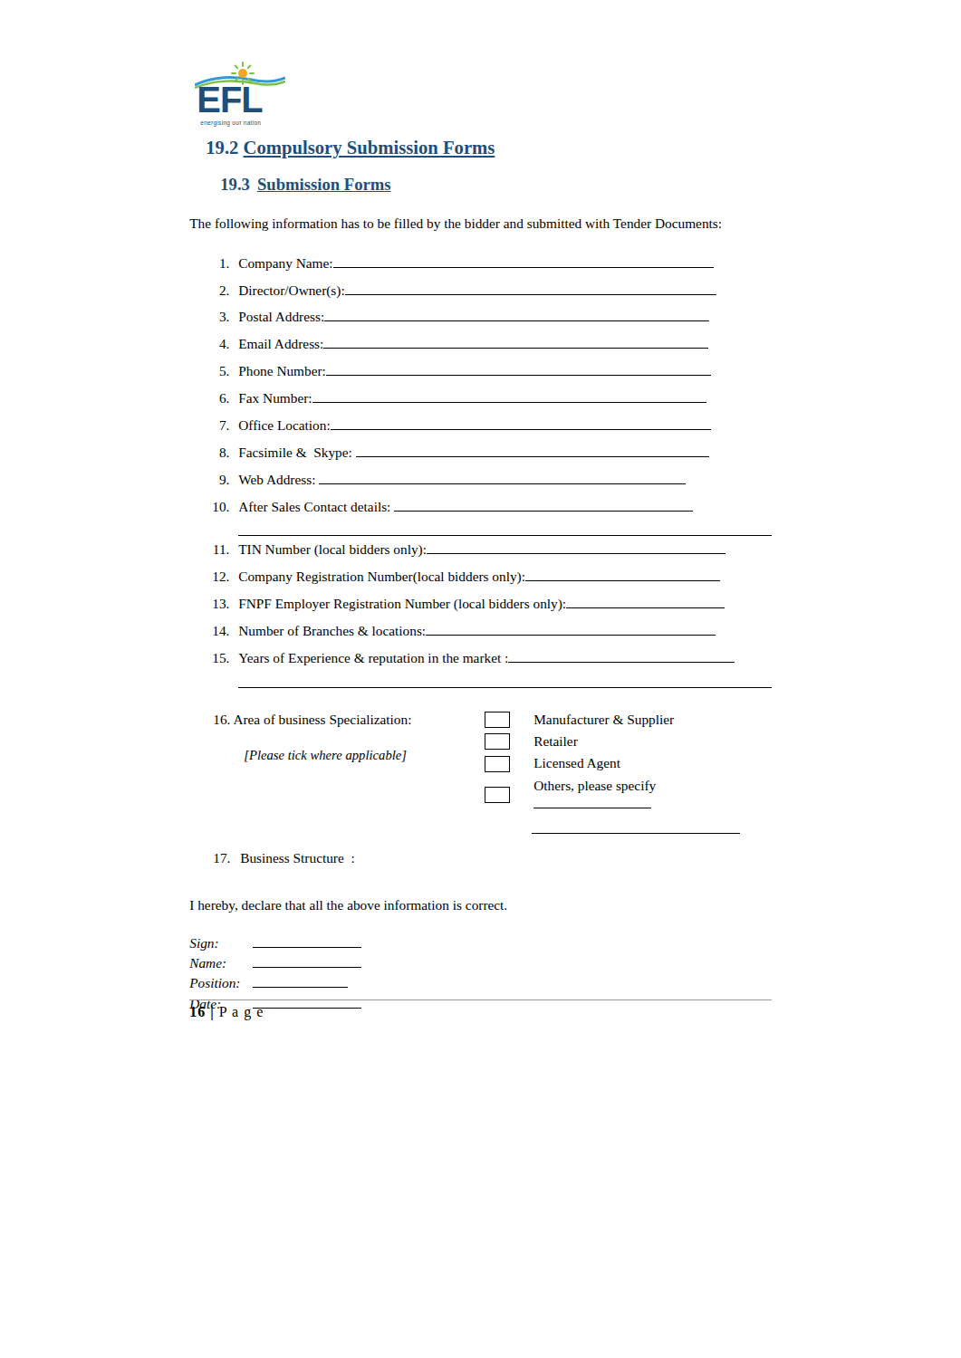EFL
energising our nation
19.2 Compulsory Submission Forms
19.3 Submission Forms
The following information has to be filled by the bidder and submitted with Tender Documents:
Company Name:
Director/Owner(s):
Postal Address:
Email Address:
Phone Number:
Fax Number:
Office Location:
Facsimile & Skype:
Web Address:
After Sales Contact details:
TIN Number (local bidders only):
Company Registration Number(local bidders only):
FNPF Employer Registration Number (local bidders only):
Number of Branches & locations:
Years of Experience & reputation in the market :
16. Area of business Specialization:
[Please tick where applicable]
Manufacturer & Supplier
Retailer
Licensed Agent
Others, please specify
17. Business Structure :
I hereby, declare that all the above information is correct.
Sign:
Name:
Position:
Date:
16 | P a g e